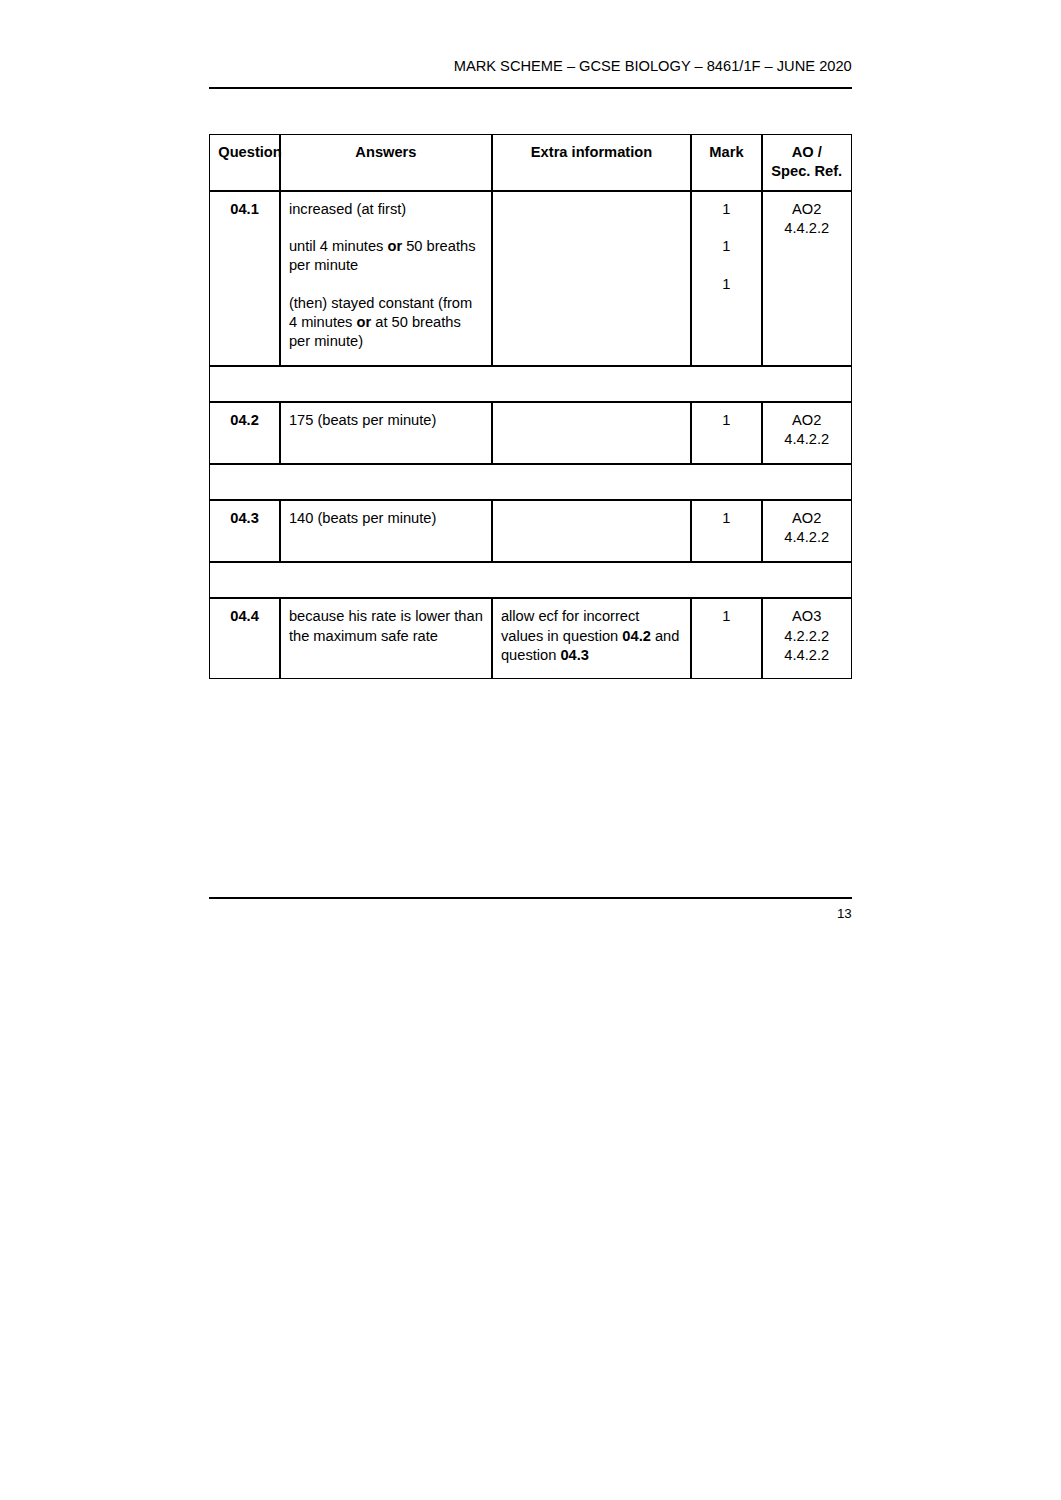MARK SCHEME – GCSE BIOLOGY – 8461/1F – JUNE 2020
| Question | Answers | Extra information | Mark | AO / Spec. Ref. |
| --- | --- | --- | --- | --- |
| 04.1 | increased (at first) until 4 minutes or 50 breaths per minute (then) stayed constant (from 4 minutes or at 50 breaths per minute) | | 1 1 1 | AO2 4.4.2.2 |
| 04.2 | 175 (beats per minute) | | 1 | AO2 4.4.2.2 |
| 04.3 | 140 (beats per minute) | | 1 | AO2 4.4.2.2 |
| 04.4 | because his rate is lower than the maximum safe rate | allow ecf for incorrect values in question 04.2 and question 04.3 | 1 | AO3 4.2.2.2 4.4.2.2 |
13